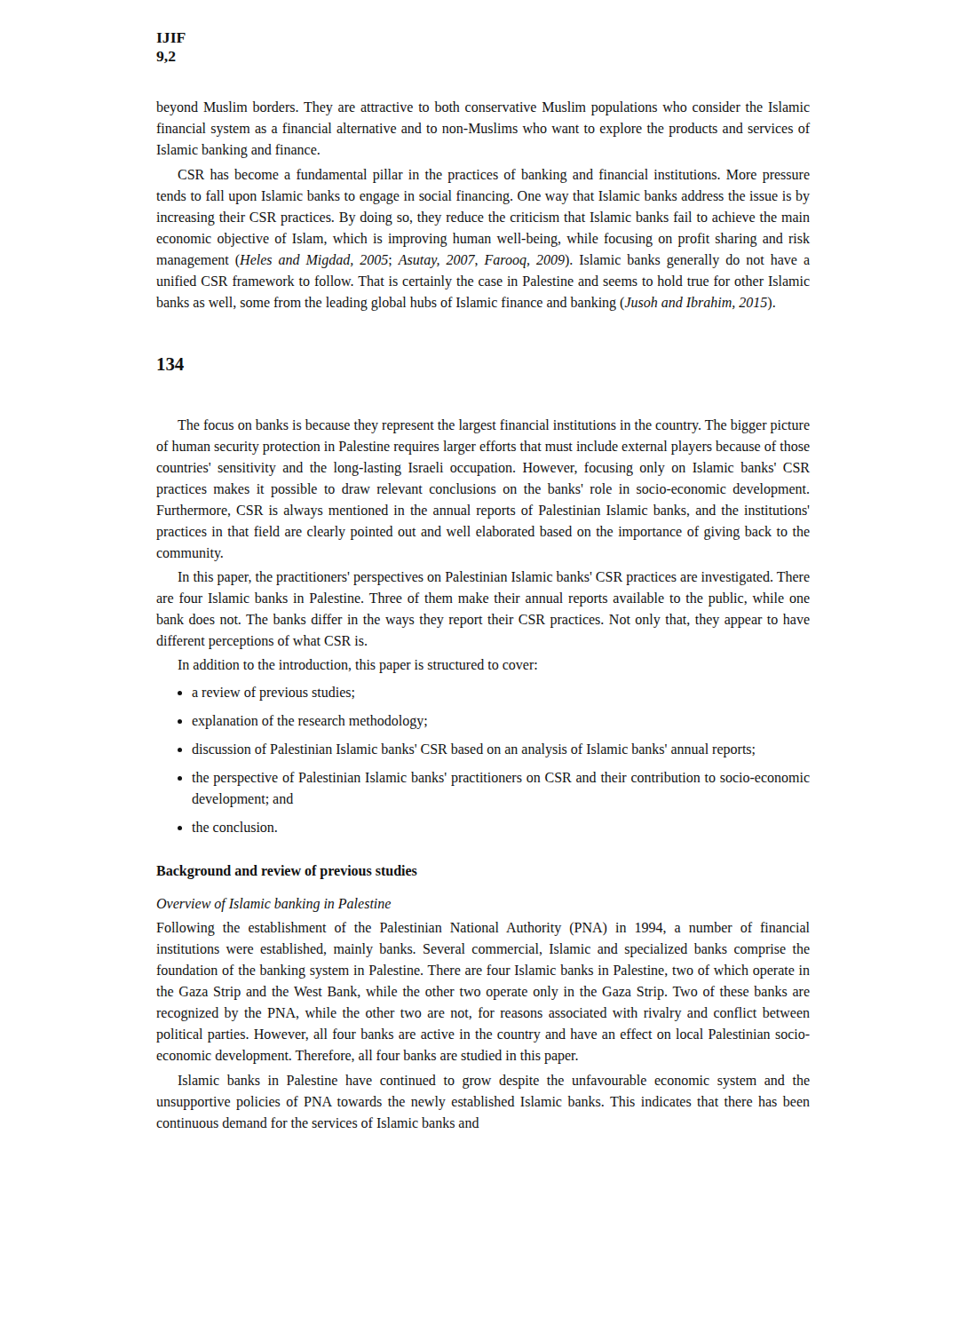IJIF
9,2
beyond Muslim borders. They are attractive to both conservative Muslim populations who consider the Islamic financial system as a financial alternative and to non-Muslims who want to explore the products and services of Islamic banking and finance.
CSR has become a fundamental pillar in the practices of banking and financial institutions. More pressure tends to fall upon Islamic banks to engage in social financing. One way that Islamic banks address the issue is by increasing their CSR practices. By doing so, they reduce the criticism that Islamic banks fail to achieve the main economic objective of Islam, which is improving human well-being, while focusing on profit sharing and risk management (Heles and Migdad, 2005; Asutay, 2007, Farooq, 2009). Islamic banks generally do not have a unified CSR framework to follow. That is certainly the case in Palestine and seems to hold true for other Islamic banks as well, some from the leading global hubs of Islamic finance and banking (Jusoh and Ibrahim, 2015).
134
The focus on banks is because they represent the largest financial institutions in the country. The bigger picture of human security protection in Palestine requires larger efforts that must include external players because of those countries' sensitivity and the long-lasting Israeli occupation. However, focusing only on Islamic banks' CSR practices makes it possible to draw relevant conclusions on the banks' role in socio-economic development. Furthermore, CSR is always mentioned in the annual reports of Palestinian Islamic banks, and the institutions' practices in that field are clearly pointed out and well elaborated based on the importance of giving back to the community.
In this paper, the practitioners' perspectives on Palestinian Islamic banks' CSR practices are investigated. There are four Islamic banks in Palestine. Three of them make their annual reports available to the public, while one bank does not. The banks differ in the ways they report their CSR practices. Not only that, they appear to have different perceptions of what CSR is.
In addition to the introduction, this paper is structured to cover:
a review of previous studies;
explanation of the research methodology;
discussion of Palestinian Islamic banks' CSR based on an analysis of Islamic banks' annual reports;
the perspective of Palestinian Islamic banks' practitioners on CSR and their contribution to socio-economic development; and
the conclusion.
Background and review of previous studies
Overview of Islamic banking in Palestine
Following the establishment of the Palestinian National Authority (PNA) in 1994, a number of financial institutions were established, mainly banks. Several commercial, Islamic and specialized banks comprise the foundation of the banking system in Palestine. There are four Islamic banks in Palestine, two of which operate in the Gaza Strip and the West Bank, while the other two operate only in the Gaza Strip. Two of these banks are recognized by the PNA, while the other two are not, for reasons associated with rivalry and conflict between political parties. However, all four banks are active in the country and have an effect on local Palestinian socio-economic development. Therefore, all four banks are studied in this paper.
Islamic banks in Palestine have continued to grow despite the unfavourable economic system and the unsupportive policies of PNA towards the newly established Islamic banks. This indicates that there has been continuous demand for the services of Islamic banks and